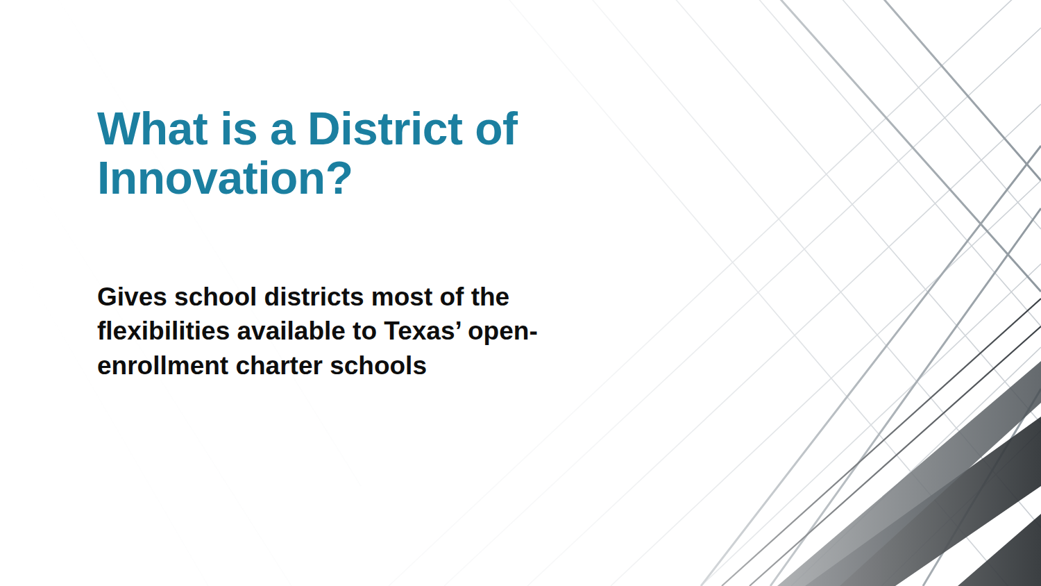What is a District of Innovation?
Gives school districts most of the flexibilities available to Texas’ open-enrollment charter schools